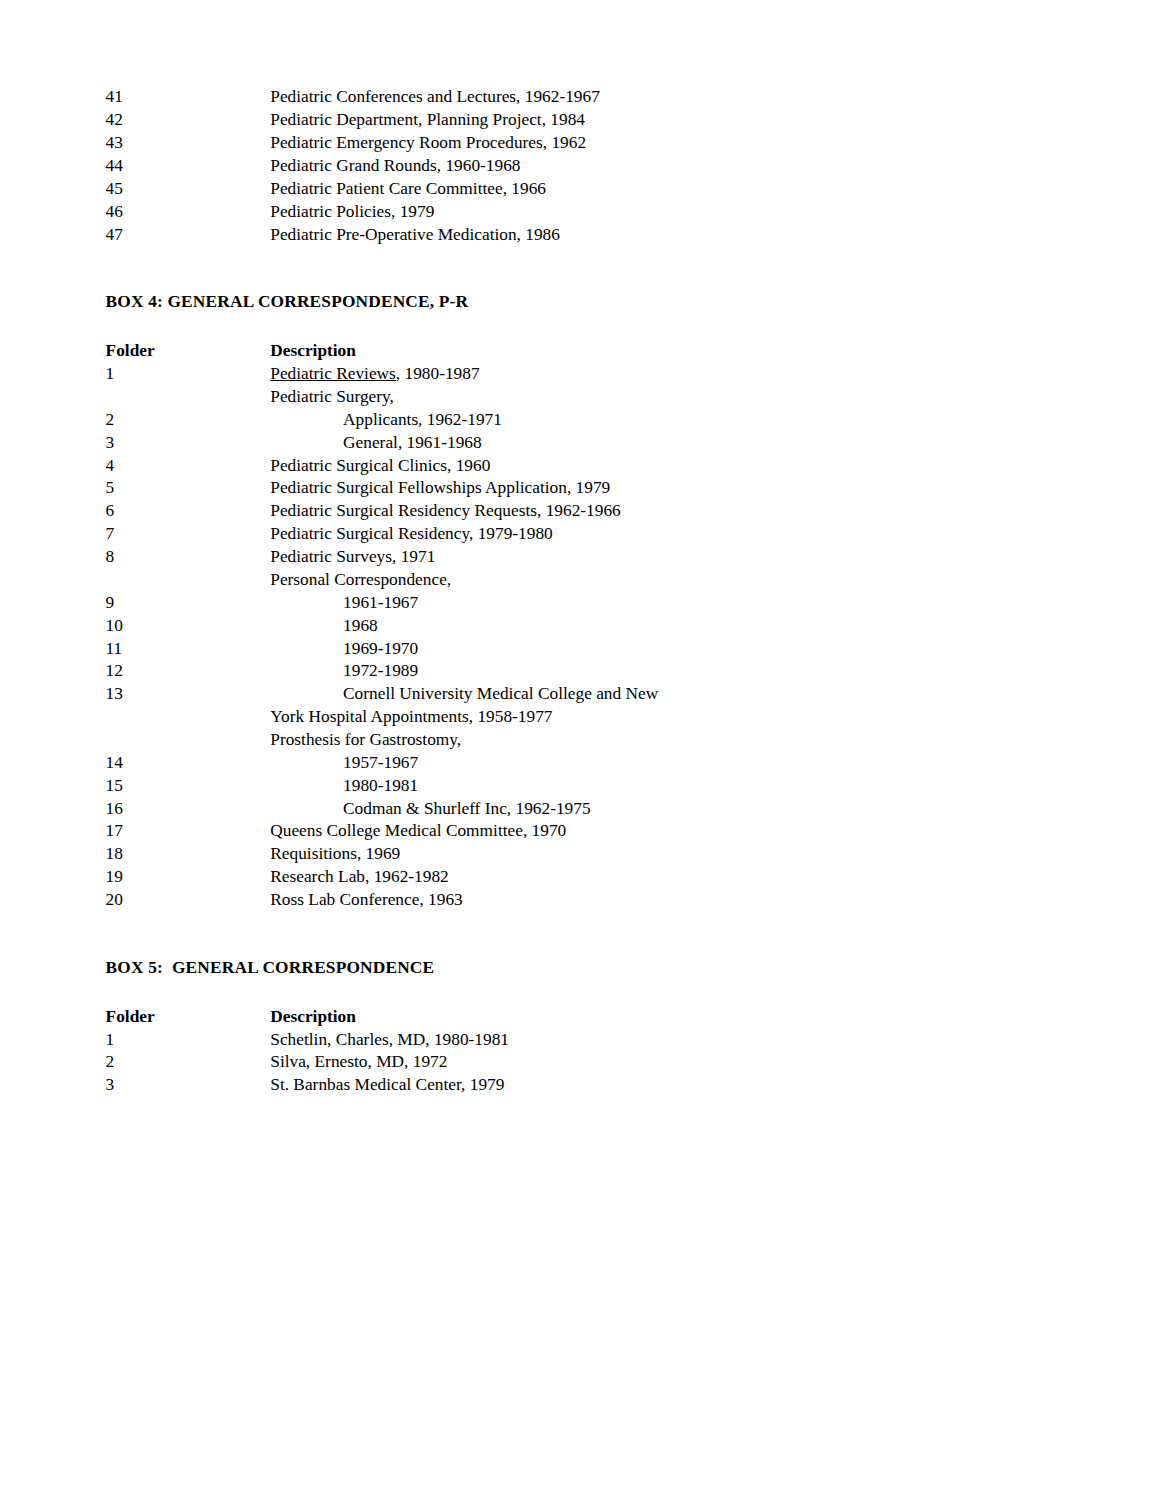| 41 | Pediatric Conferences and Lectures, 1962-1967 |
| 42 | Pediatric Department, Planning Project, 1984 |
| 43 | Pediatric Emergency Room Procedures, 1962 |
| 44 | Pediatric Grand Rounds, 1960-1968 |
| 45 | Pediatric Patient Care Committee, 1966 |
| 46 | Pediatric Policies, 1979 |
| 47 | Pediatric Pre-Operative Medication, 1986 |
BOX 4: GENERAL CORRESPONDENCE, P-R
| Folder | Description |
| 1 | Pediatric Reviews , 1980-1987 |
| | Pediatric Surgery, |
| 2 | Applicants, 1962-1971 |
| 3 | General, 1961-1968 |
| 4 | Pediatric Surgical Clinics, 1960 |
| 5 | Pediatric Surgical Fellowships Application, 1979 |
| 6 | Pediatric Surgical Residency Requests, 1962-1966 |
| 7 | Pediatric Surgical Residency, 1979-1980 |
| 8 | Pediatric Surveys, 1971 |
| | Personal Correspondence, |
| 9 | 1961-1967 |
| 10 | 1968 |
| 11 | 1969-1970 |
| 12 | 1972-1989 |
| 13 | Cornell University Medical College and New York Hospital Appointments, 1958-1977 |
| | Prosthesis for Gastrostomy, |
| 14 | 1957-1967 |
| 15 | 1980-1981 |
| 16 | Codman & Shurleff Inc, 1962-1975 |
| 17 | Queens College Medical Committee, 1970 |
| 18 | Requisitions, 1969 |
| 19 | Research Lab, 1962-1982 |
| 20 | Ross Lab Conference, 1963 |
BOX 5: GENERAL CORRESPONDENCE
| Folder | Description |
| 1 | Schetlin, Charles, MD, 1980-1981 |
| 2 | Silva, Ernesto, MD, 1972 |
| 3 | St. Barnbas Medical Center, 1979 |